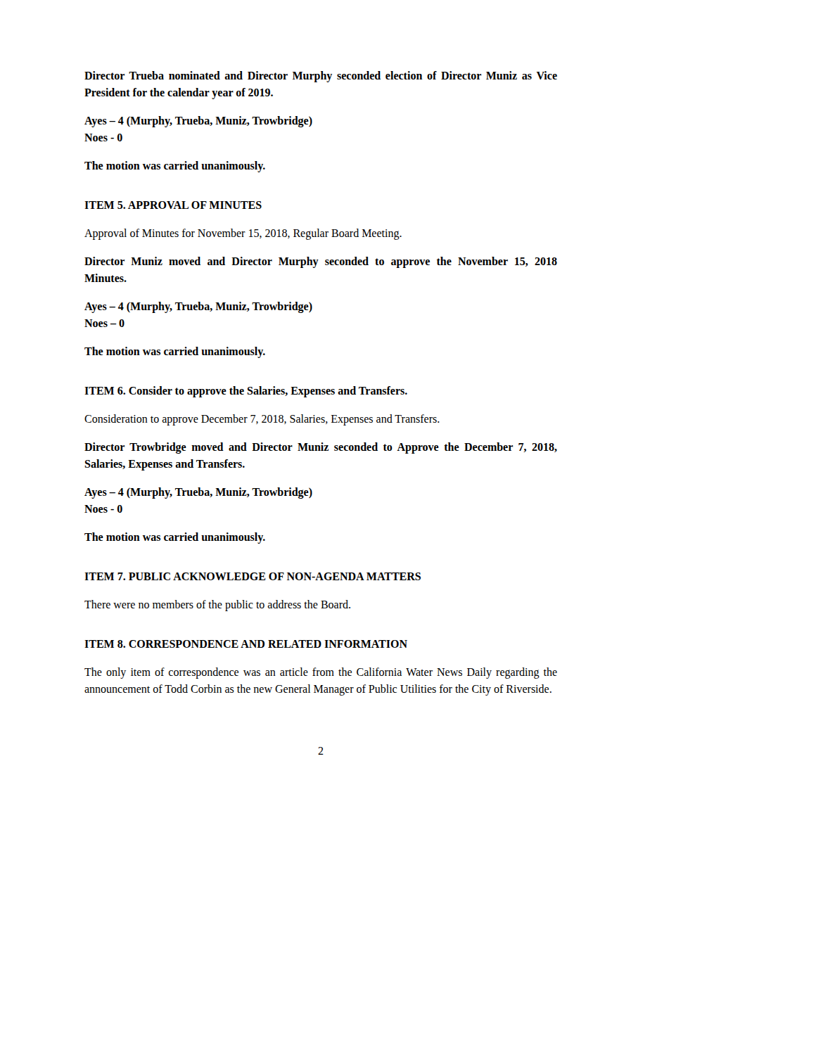Director Trueba nominated and Director Murphy seconded election of Director Muniz as Vice President for the calendar year of 2019.
Ayes – 4 (Murphy, Trueba, Muniz, Trowbridge)
Noes - 0
The motion was carried unanimously.
ITEM 5. APPROVAL OF MINUTES
Approval of Minutes for November 15, 2018, Regular Board Meeting.
Director Muniz moved and Director Murphy seconded to approve the November 15, 2018 Minutes.
Ayes – 4 (Murphy, Trueba, Muniz, Trowbridge)
Noes – 0
The motion was carried unanimously.
ITEM 6. Consider to approve the Salaries, Expenses and Transfers.
Consideration to approve December 7, 2018, Salaries, Expenses and Transfers.
Director Trowbridge moved and Director Muniz seconded to Approve the December 7, 2018, Salaries, Expenses and Transfers.
Ayes – 4 (Murphy, Trueba, Muniz, Trowbridge)
Noes - 0
The motion was carried unanimously.
ITEM 7. PUBLIC ACKNOWLEDGE OF NON-AGENDA MATTERS
There were no members of the public to address the Board.
ITEM 8. CORRESPONDENCE AND RELATED INFORMATION
The only item of correspondence was an article from the California Water News Daily regarding the announcement of Todd Corbin as the new General Manager of Public Utilities for the City of Riverside.
2